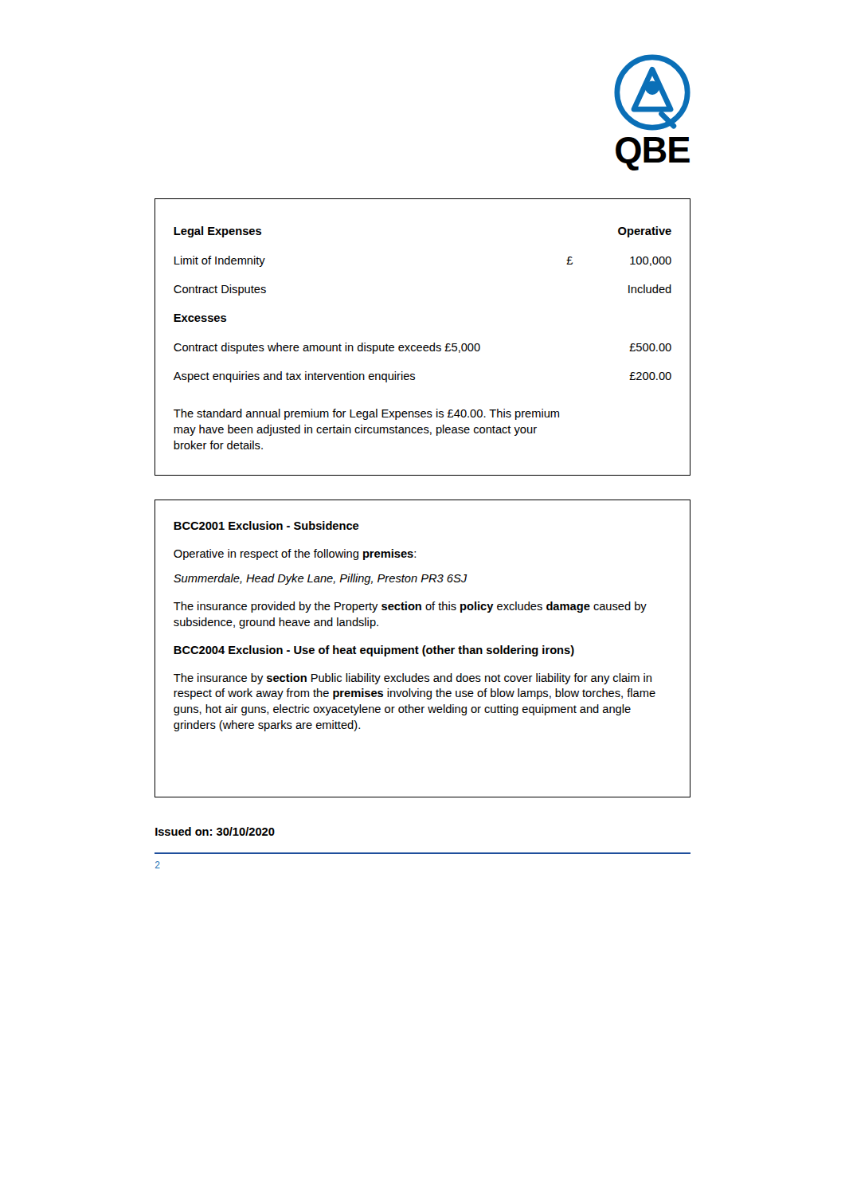QBE
| Legal Expenses | | Operative |
| Limit of Indemnity | £ | 100,000 |
| Contract Disputes | | Included |
| Excesses | | |
| Contract disputes where amount in dispute exceeds £5,000 | | £500.00 |
| Aspect enquiries and tax intervention enquiries | | £200.00 |
The standard annual premium for Legal Expenses is £40.00. This premium may have been adjusted in certain circumstances, please contact your broker for details.
BCC2001 Exclusion - Subsidence
Operative in respect of the following premises:
Summerdale, Head Dyke Lane, Pilling, Preston PR3 6SJ
The insurance provided by the Property section of this policy excludes damage caused by subsidence, ground heave and landslip.
BCC2004 Exclusion - Use of heat equipment (other than soldering irons)
The insurance by section Public liability excludes and does not cover liability for any claim in respect of work away from the premises involving the use of blow lamps, blow torches, flame guns, hot air guns, electric oxyacetylene or other welding or cutting equipment and angle grinders (where sparks are emitted).
Issued on: 30/10/2020
2